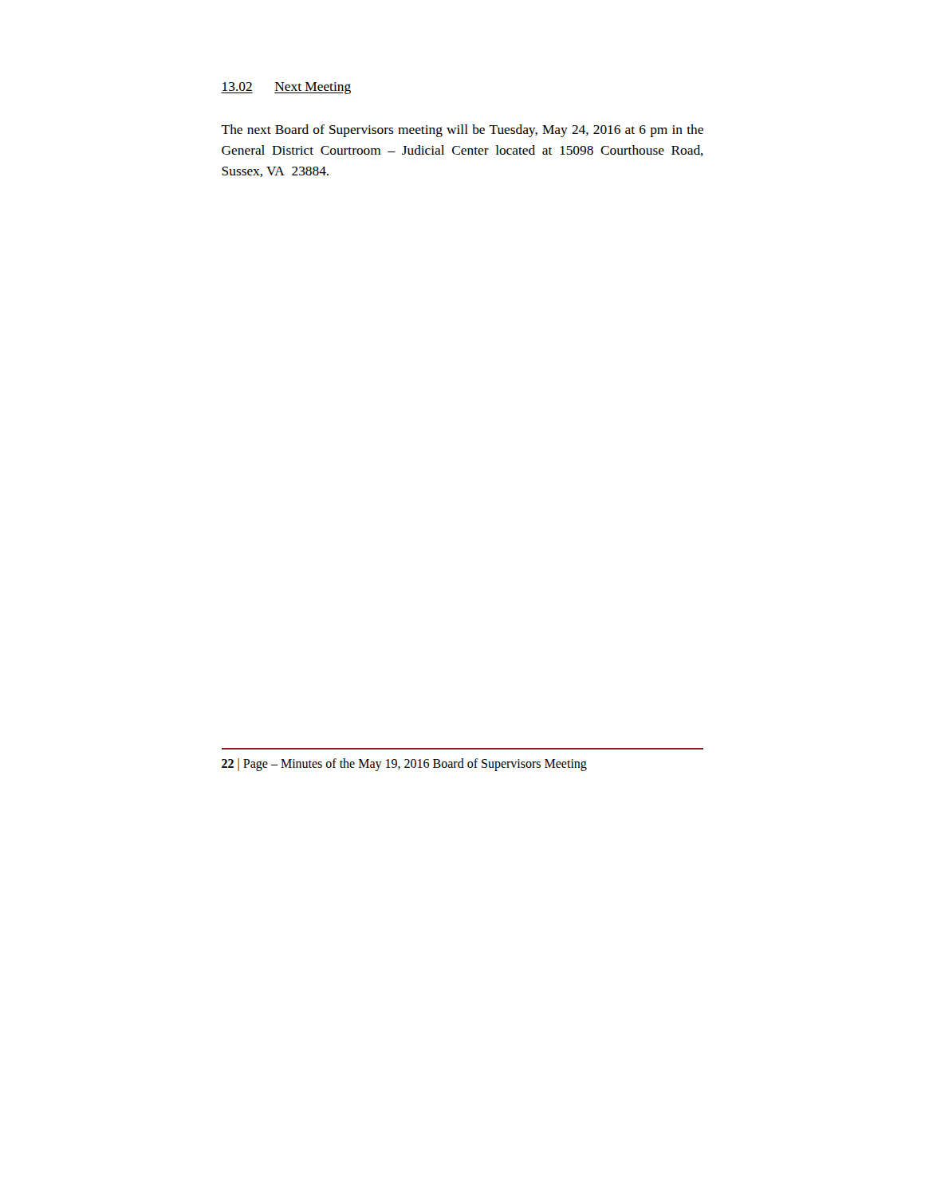13.02 Next Meeting
The next Board of Supervisors meeting will be Tuesday, May 24, 2016 at 6 pm in the General District Courtroom – Judicial Center located at 15098 Courthouse Road, Sussex, VA 23884.
22 | Page – Minutes of the May 19, 2016 Board of Supervisors Meeting